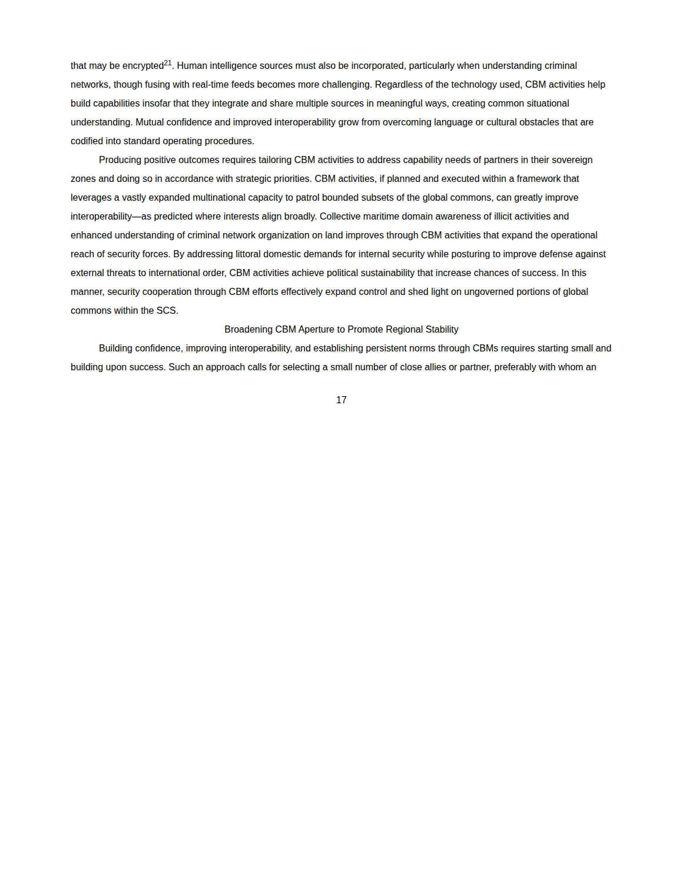that may be encrypted21. Human intelligence sources must also be incorporated, particularly when understanding criminal networks, though fusing with real-time feeds becomes more challenging. Regardless of the technology used, CBM activities help build capabilities insofar that they integrate and share multiple sources in meaningful ways, creating common situational understanding. Mutual confidence and improved interoperability grow from overcoming language or cultural obstacles that are codified into standard operating procedures.
Producing positive outcomes requires tailoring CBM activities to address capability needs of partners in their sovereign zones and doing so in accordance with strategic priorities. CBM activities, if planned and executed within a framework that leverages a vastly expanded multinational capacity to patrol bounded subsets of the global commons, can greatly improve interoperability—as predicted where interests align broadly. Collective maritime domain awareness of illicit activities and enhanced understanding of criminal network organization on land improves through CBM activities that expand the operational reach of security forces. By addressing littoral domestic demands for internal security while posturing to improve defense against external threats to international order, CBM activities achieve political sustainability that increase chances of success. In this manner, security cooperation through CBM efforts effectively expand control and shed light on ungoverned portions of global commons within the SCS.
Broadening CBM Aperture to Promote Regional Stability
Building confidence, improving interoperability, and establishing persistent norms through CBMs requires starting small and building upon success. Such an approach calls for selecting a small number of close allies or partner, preferably with whom an
17